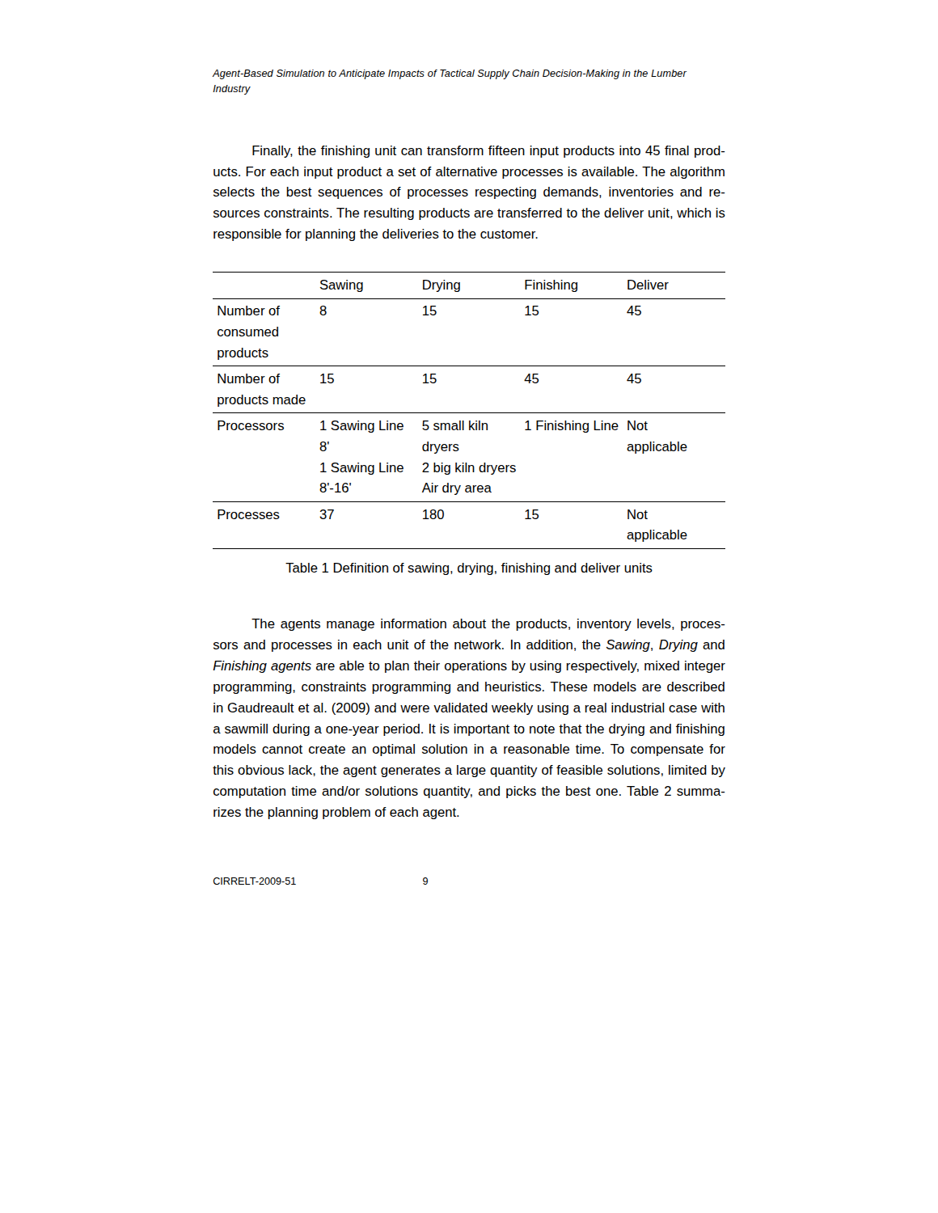Agent-Based Simulation to Anticipate Impacts of Tactical Supply Chain Decision-Making in the Lumber Industry
Finally, the finishing unit can transform fifteen input products into 45 final products. For each input product a set of alternative processes is available. The algorithm selects the best sequences of processes respecting demands, inventories and resources constraints. The resulting products are transferred to the deliver unit, which is responsible for planning the deliveries to the customer.
| | Sawing | Drying | Finishing | Deliver |
| --- | --- | --- | --- | --- |
| Number of consumed products | 8 | 15 | 15 | 45 |
| Number of products made | 15 | 15 | 45 | 45 |
| Processors | 1 Sawing Line 8' 1 Sawing Line 8'-16' | 5 small kiln dryers 2 big kiln dryers Air dry area | 1 Finishing Line | Not applicable |
| Processes | 37 | 180 | 15 | Not applicable |
Table 1 Definition of sawing, drying, finishing and deliver units
The agents manage information about the products, inventory levels, processors and processes in each unit of the network. In addition, the Sawing, Drying and Finishing agents are able to plan their operations by using respectively, mixed integer programming, constraints programming and heuristics. These models are described in Gaudreault et al. (2009) and were validated weekly using a real industrial case with a sawmill during a one-year period. It is important to note that the drying and finishing models cannot create an optimal solution in a reasonable time. To compensate for this obvious lack, the agent generates a large quantity of feasible solutions, limited by computation time and/or solutions quantity, and picks the best one. Table 2 summarizes the planning problem of each agent.
CIRRELT-2009-51
9